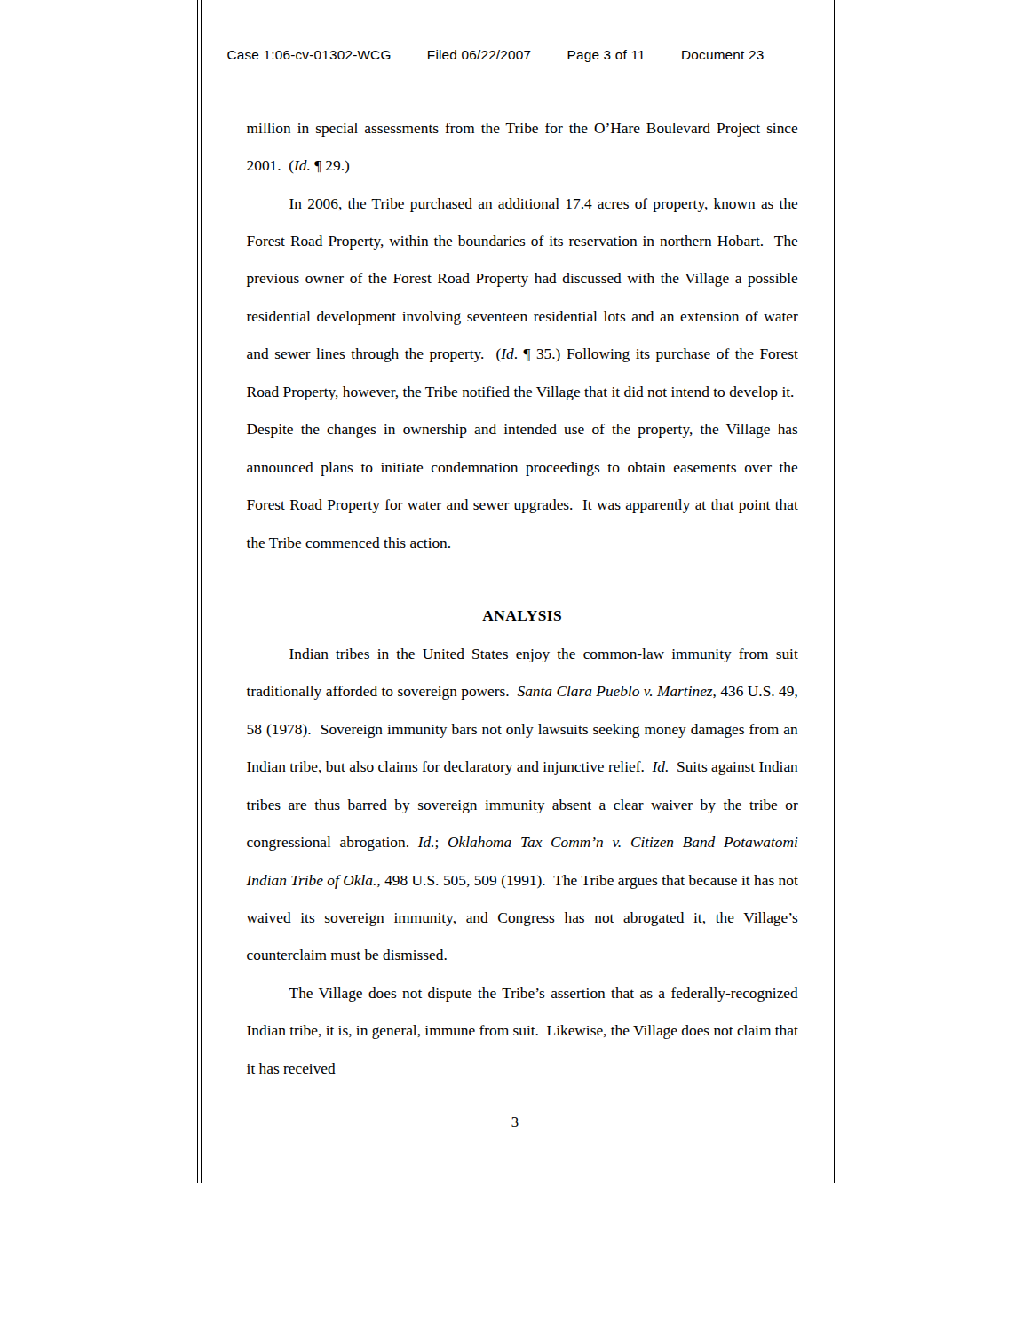Case 1:06-cv-01302-WCG Filed 06/22/2007 Page 3 of 11 Document 23
million in special assessments from the Tribe for the O’Hare Boulevard Project since 2001. (Id. ¶ 29.)
In 2006, the Tribe purchased an additional 17.4 acres of property, known as the Forest Road Property, within the boundaries of its reservation in northern Hobart. The previous owner of the Forest Road Property had discussed with the Village a possible residential development involving seventeen residential lots and an extension of water and sewer lines through the property. (Id. ¶ 35.) Following its purchase of the Forest Road Property, however, the Tribe notified the Village that it did not intend to develop it. Despite the changes in ownership and intended use of the property, the Village has announced plans to initiate condemnation proceedings to obtain easements over the Forest Road Property for water and sewer upgrades. It was apparently at that point that the Tribe commenced this action.
ANALYSIS
Indian tribes in the United States enjoy the common-law immunity from suit traditionally afforded to sovereign powers. Santa Clara Pueblo v. Martinez, 436 U.S. 49, 58 (1978). Sovereign immunity bars not only lawsuits seeking money damages from an Indian tribe, but also claims for declaratory and injunctive relief. Id. Suits against Indian tribes are thus barred by sovereign immunity absent a clear waiver by the tribe or congressional abrogation. Id.; Oklahoma Tax Comm’n v. Citizen Band Potawatomi Indian Tribe of Okla., 498 U.S. 505, 509 (1991). The Tribe argues that because it has not waived its sovereign immunity, and Congress has not abrogated it, the Village’s counterclaim must be dismissed.
The Village does not dispute the Tribe’s assertion that as a federally-recognized Indian tribe, it is, in general, immune from suit. Likewise, the Village does not claim that it has received
3